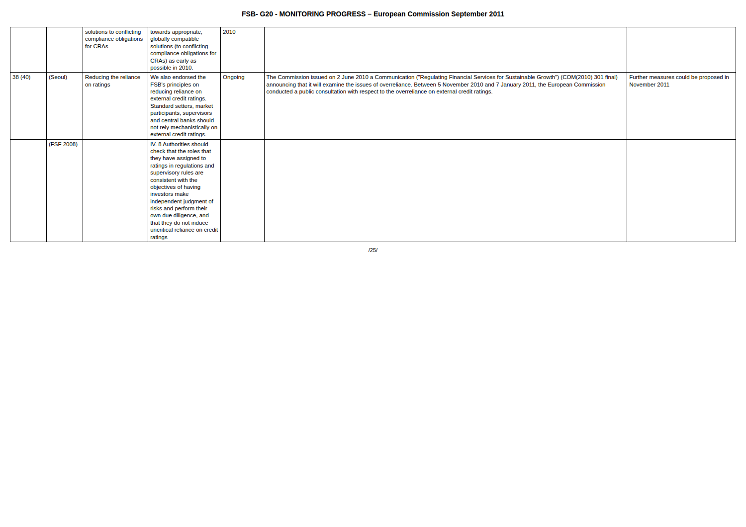FSB- G20 - MONITORING PROGRESS – European Commission September 2011
| | | solutions to conflicting compliance obligations for CRAs | towards appropriate, globally compatible solutions (to conflicting compliance obligations for CRAs) as early as possible in 2010. | 2010 | | |
| 38 (40) | (Seoul) | Reducing the reliance on ratings | We also endorsed the FSB's principles on reducing reliance on external credit ratings. Standard setters, market participants, supervisors and central banks should not rely mechanistically on external credit ratings. | Ongoing | The Commission issued on 2 June 2010 a Communication ("Regulating Financial Services for Sustainable Growth") (COM(2010) 301 final) announcing that it will examine the issues of overreliance. Between 5 November 2010 and 7 January 2011, the European Commission conducted a public consultation with respect to the overreliance on external credit ratings. | Further measures could be proposed in November 2011 |
| | (FSF 2008) | | IV. 8 Authorities should check that the roles that they have assigned to ratings in regulations and supervisory rules are consistent with the objectives of having investors make independent judgment of risks and perform their own due diligence, and that they do not induce uncritical reliance on credit ratings | | | |
/25/